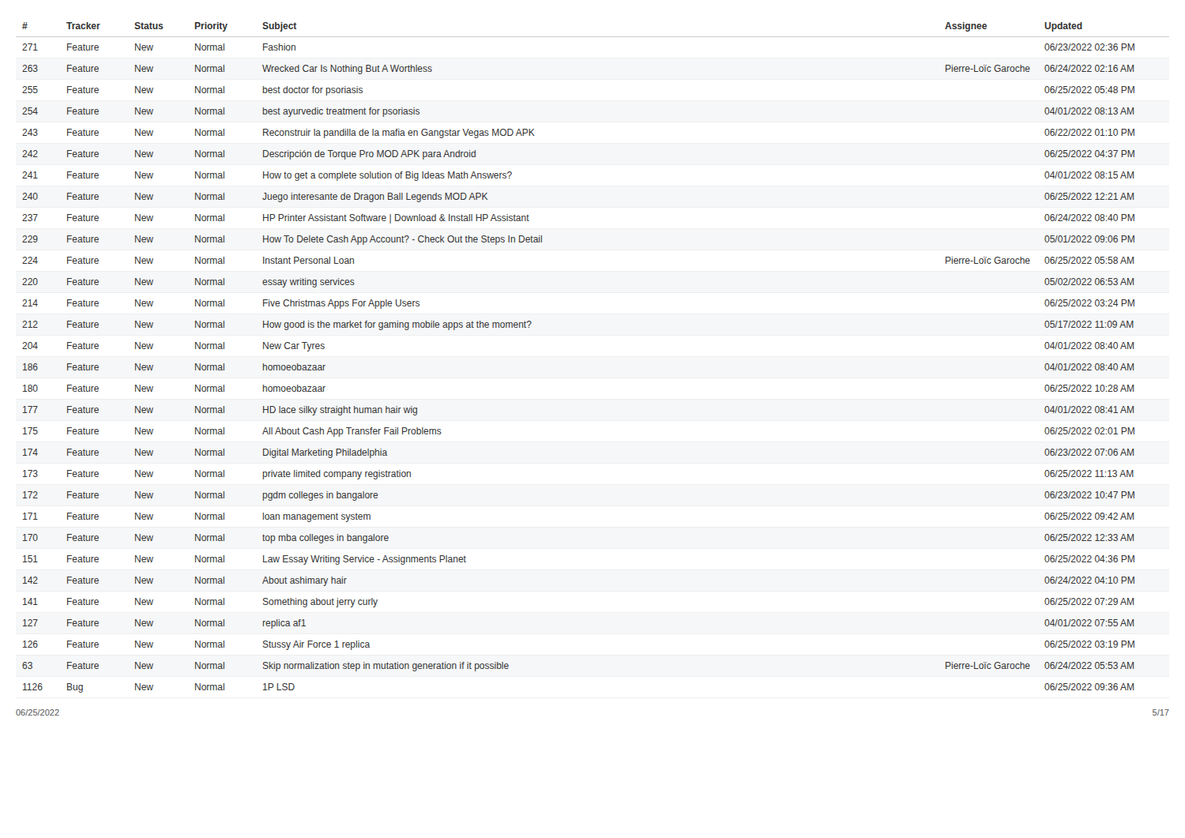| # | Tracker | Status | Priority | Subject | Assignee | Updated |
| --- | --- | --- | --- | --- | --- | --- |
| 271 | Feature | New | Normal | Fashion | | 06/23/2022 02:36 PM |
| 263 | Feature | New | Normal | Wrecked Car Is Nothing But A Worthless | Pierre-Loïc Garoche | 06/24/2022 02:16 AM |
| 255 | Feature | New | Normal | best doctor for psoriasis | | 06/25/2022 05:48 PM |
| 254 | Feature | New | Normal | best ayurvedic treatment for psoriasis | | 04/01/2022 08:13 AM |
| 243 | Feature | New | Normal | Reconstruir la pandilla de la mafia en Gangstar Vegas MOD APK | | 06/22/2022 01:10 PM |
| 242 | Feature | New | Normal | Descripción de Torque Pro MOD APK para Android | | 06/25/2022 04:37 PM |
| 241 | Feature | New | Normal | How to get a complete solution of Big Ideas Math Answers? | | 04/01/2022 08:15 AM |
| 240 | Feature | New | Normal | Juego interesante de Dragon Ball Legends MOD APK | | 06/25/2022 12:21 AM |
| 237 | Feature | New | Normal | HP Printer Assistant Software / Download & Install HP Assistant | | 06/24/2022 08:40 PM |
| 229 | Feature | New | Normal | How To Delete Cash App Account? - Check Out the Steps In Detail | | 05/01/2022 09:06 PM |
| 224 | Feature | New | Normal | Instant Personal Loan | Pierre-Loïc Garoche | 06/25/2022 05:58 AM |
| 220 | Feature | New | Normal | essay writing services | | 05/02/2022 06:53 AM |
| 214 | Feature | New | Normal | Five Christmas Apps For Apple Users | | 06/25/2022 03:24 PM |
| 212 | Feature | New | Normal | How good is the market for gaming mobile apps at the moment? | | 05/17/2022 11:09 AM |
| 204 | Feature | New | Normal | New Car Tyres | | 04/01/2022 08:40 AM |
| 186 | Feature | New | Normal | homoeobazaar | | 04/01/2022 08:40 AM |
| 180 | Feature | New | Normal | homoeobazaar | | 06/25/2022 10:28 AM |
| 177 | Feature | New | Normal | HD lace silky straight human hair wig | | 04/01/2022 08:41 AM |
| 175 | Feature | New | Normal | All About Cash App Transfer Fail Problems | | 06/25/2022 02:01 PM |
| 174 | Feature | New | Normal | Digital Marketing Philadelphia | | 06/23/2022 07:06 AM |
| 173 | Feature | New | Normal | private limited company registration | | 06/25/2022 11:13 AM |
| 172 | Feature | New | Normal | pgdm colleges in bangalore | | 06/23/2022 10:47 PM |
| 171 | Feature | New | Normal | loan management system | | 06/25/2022 09:42 AM |
| 170 | Feature | New | Normal | top mba colleges in bangalore | | 06/25/2022 12:33 AM |
| 151 | Feature | New | Normal | Law Essay Writing Service - Assignments Planet | | 06/25/2022 04:36 PM |
| 142 | Feature | New | Normal | About ashimary hair | | 06/24/2022 04:10 PM |
| 141 | Feature | New | Normal | Something about jerry curly | | 06/25/2022 07:29 AM |
| 127 | Feature | New | Normal | replica af1 | | 04/01/2022 07:55 AM |
| 126 | Feature | New | Normal | Stussy Air Force 1 replica | | 06/25/2022 03:19 PM |
| 63 | Feature | New | Normal | Skip normalization step in mutation generation if it possible | Pierre-Loïc Garoche | 06/24/2022 05:53 AM |
| 1126 | Bug | New | Normal | 1P LSD | | 06/25/2022 09:36 AM |
06/25/2022 5/17